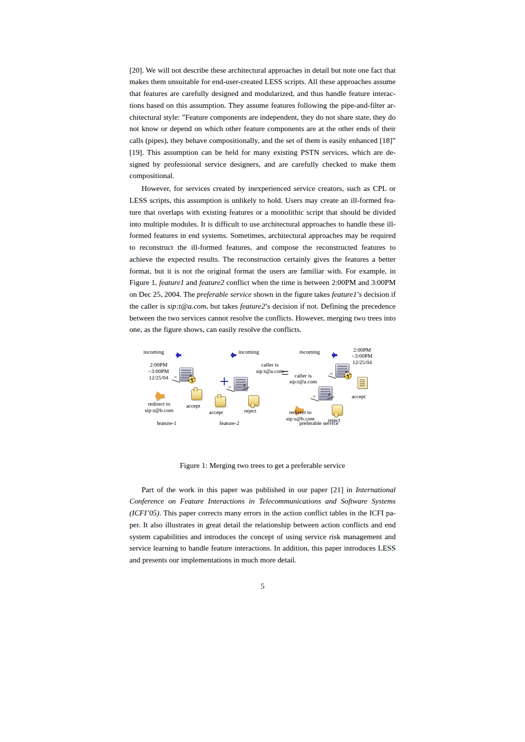[20]. We will not describe these architectural approaches in detail but note one fact that makes them unsuitable for end-user-created LESS scripts. All these approaches assume that features are carefully designed and modularized, and thus handle feature interactions based on this assumption. They assume features following the pipe-and-filter architectural style: ”Feature components are independent, they do not share state, they do not know or depend on which other feature components are at the other ends of their calls (pipes), they behave compositionally, and the set of them is easily enhanced [18]” [19]. This assumption can be held for many existing PSTN services, which are designed by professional service designers, and are carefully checked to make them compositional.
However, for services created by inexperienced service creators, such as CPL or LESS scripts, this assumption is unlikely to hold. Users may create an ill-formed feature that overlaps with existing features or a monolithic script that should be divided into multiple modules. It is difficult to use architectural approaches to handle these ill-formed features in end systems. Sometimes, architectural approaches may be required to reconstruct the ill-formed features, and compose the reconstructed features to achieve the expected results. The reconstruction certainly gives the features a better format, but it is not the original format the users are familiar with. For example, in Figure 1, feature1 and feature2 conflict when the time is between 2:00PM and 3:00PM on Dec 25, 2004. The preferable service shown in the figure takes feature1’s decision if the caller is sip:t@a.com, but takes feature2’s decision if not. Defining the precedence between the two services cannot resolve the conflicts. However, merging two trees into one, as the figure shows, can easily resolve the conflicts.
incoming
2:00PM
~3:00PM
12/25/04
=
≠
redirect to
sip:s@b.com
accept
feature-1
+
incoming
caller is
sip:t@a.com
=
≠
accept
reject
feature-2
=
incoming
2:00PM
~3:00PM
12/25/04
=
≠
caller is
sip:t@a.com
=
≠
redirect to
sip:s@b.com
reject
accept
preferable service
Figure 1: Merging two trees to get a preferable service
Part of the work in this paper was published in our paper [21] in International Conference on Feature Interactions in Telecommunications and Software Systems (ICFI’05). This paper corrects many errors in the action conflict tables in the ICFI paper. It also illustrates in great detail the relationship between action conflicts and end system capabilities and introduces the concept of using service risk management and service learning to handle feature interactions. In addition, this paper introduces LESS and presents our implementations in much more detail.
5